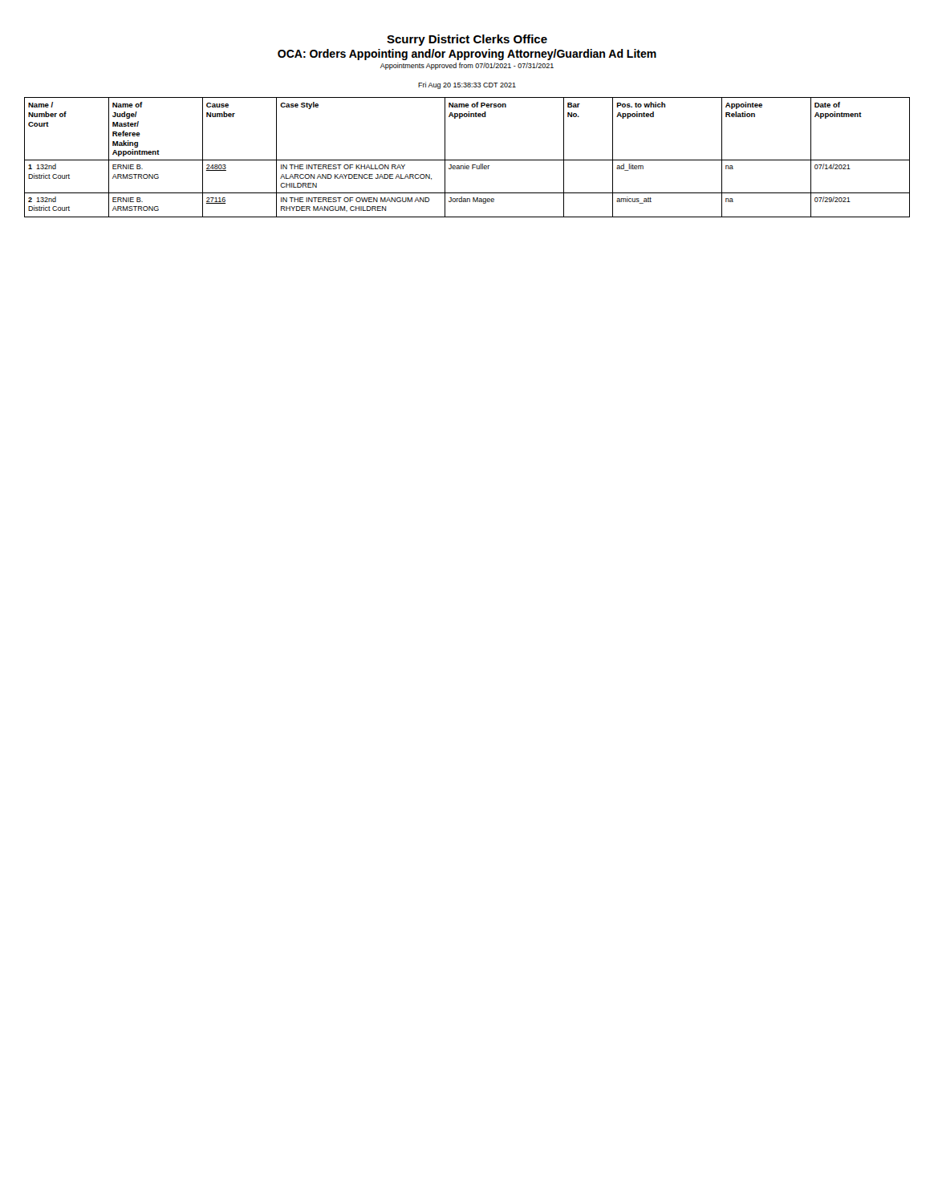Scurry District Clerks Office
OCA: Orders Appointing and/or Approving Attorney/Guardian Ad Litem
Appointments Approved from 07/01/2021 - 07/31/2021
Fri Aug 20 15:38:33 CDT 2021
| Name / Number of Court | Name of Judge/ Master/ Referee Making Appointment | Cause Number | Case Style | Name of Person Appointed | Bar No. | Pos. to which Appointed | Appointee Relation | Date of Appointment |
| --- | --- | --- | --- | --- | --- | --- | --- | --- |
| 1 132nd District Court | ERNIE B. ARMSTRONG | 24803 | IN THE INTEREST OF KHALLON RAY ALARCON AND KAYDENCE JADE ALARCON, CHILDREN | Jeanie Fuller | | ad_litem | na | 07/14/2021 |
| 2 132nd District Court | ERNIE B. ARMSTRONG | 27116 | IN THE INTEREST OF OWEN MANGUM AND RHYDER MANGUM, CHILDREN | Jordan Magee | | amicus_att | na | 07/29/2021 |